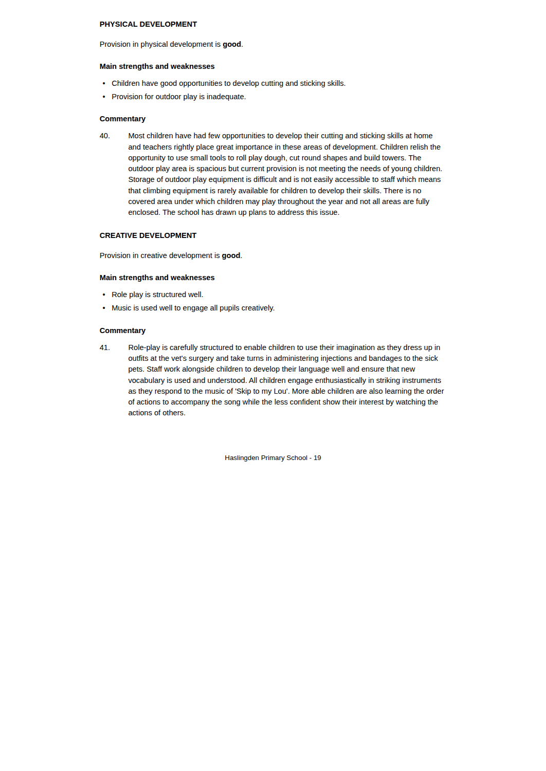Physical Development
Provision in physical development is good.
Main strengths and weaknesses
Children have good opportunities to develop cutting and sticking skills.
Provision for outdoor play is inadequate.
Commentary
40.
Most children have had few opportunities to develop their cutting and sticking skills at home and teachers rightly place great importance in these areas of development. Children relish the opportunity to use small tools to roll play dough, cut round shapes and build towers. The outdoor play area is spacious but current provision is not meeting the needs of young children. Storage of outdoor play equipment is difficult and is not easily accessible to staff which means that climbing equipment is rarely available for children to develop their skills. There is no covered area under which children may play throughout the year and not all areas are fully enclosed. The school has drawn up plans to address this issue.
Creative Development
Provision in creative development is good.
Main strengths and weaknesses
Role play is structured well.
Music is used well to engage all pupils creatively.
Commentary
41.
Role-play is carefully structured to enable children to use their imagination as they dress up in outfits at the vet's surgery and take turns in administering injections and bandages to the sick pets. Staff work alongside children to develop their language well and ensure that new vocabulary is used and understood. All children engage enthusiastically in striking instruments as they respond to the music of 'Skip to my Lou'. More able children are also learning the order of actions to accompany the song while the less confident show their interest by watching the actions of others.
Haslingden Primary School - 19